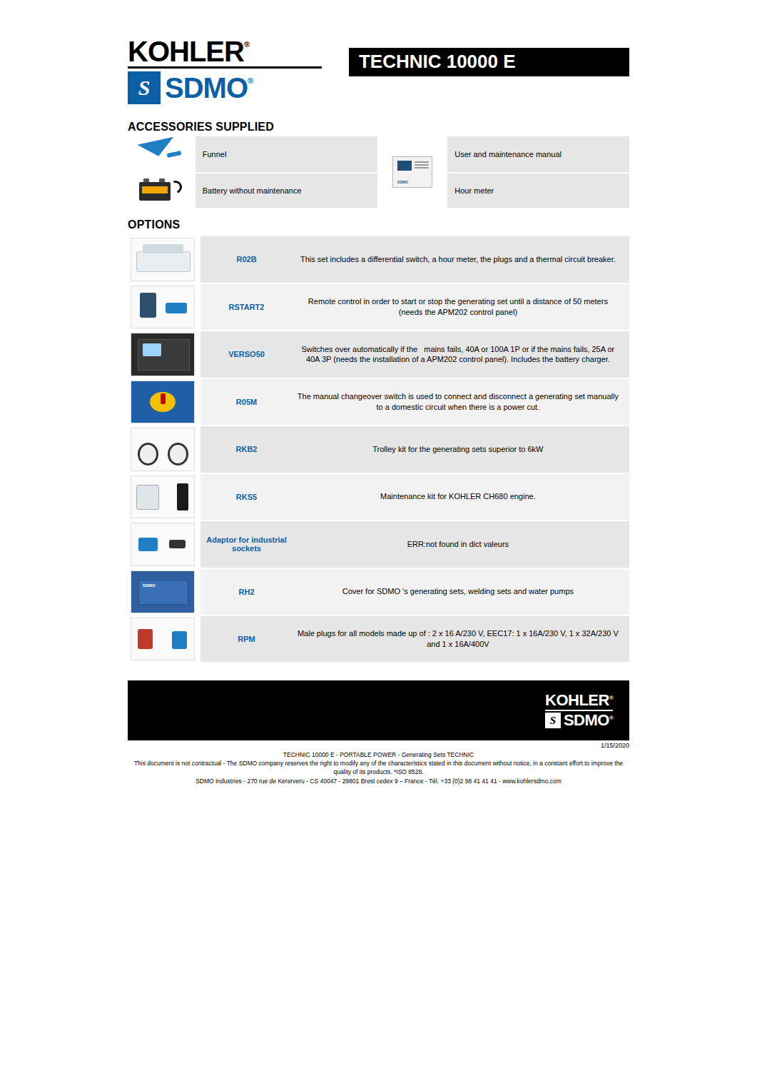KOHLER®
S
SDMO®
TECHNIC 10000 E
ACCESSORIES SUPPLIED
Funnel
SDMO
User and maintenance manual
Battery without maintenance
Hour meter
OPTIONS
R02B
This set includes a differential switch, a hour meter, the plugs and a thermal circuit breaker.
RSTART2
Remote control in order to start or stop the generating set until a distance of 50 meters (needs the APM202 control panel)
VERSO50
Switches over automatically if the mains fails, 40A or 100A 1P or if the mains fails, 25A or 40A 3P (needs the installation of a APM202 control panel). Includes the battery charger.
R05M
The manual changeover switch is used to connect and disconnect a generating set manually to a domestic circuit when there is a power cut.
RKB2
Trolley kit for the generating sets superior to 6kW
RKS5
Maintenance kit for KOHLER CH680 engine.
Adaptor for industrial sockets
ERR:not found in dict valeurs
RH2
Cover for SDMO 's generating sets, welding sets and water pumps
RPM
Male plugs for all models made up of : 2 x 16 A/230 V, EEC17: 1 x 16A/230 V, 1 x 32A/230 V and 1 x 16A/400V
KOHLER®
S
SDMO®
1/15/2020
TECHNIC 10000 E - PORTABLE POWER - Generating Sets TECHNIC
This document is not contractual - The SDMO company reserves the right to modify any of the characteristics stated in this document without notice, in a constant effort to improve the quality of its products. *ISO 8528.
SDMO Industries - 270 rue de Kererveru - CS 40047 - 29801 Brest cedex 9 – France - Tél. +33 (0)2 98 41 41 41 - www.kohlersdmo.com